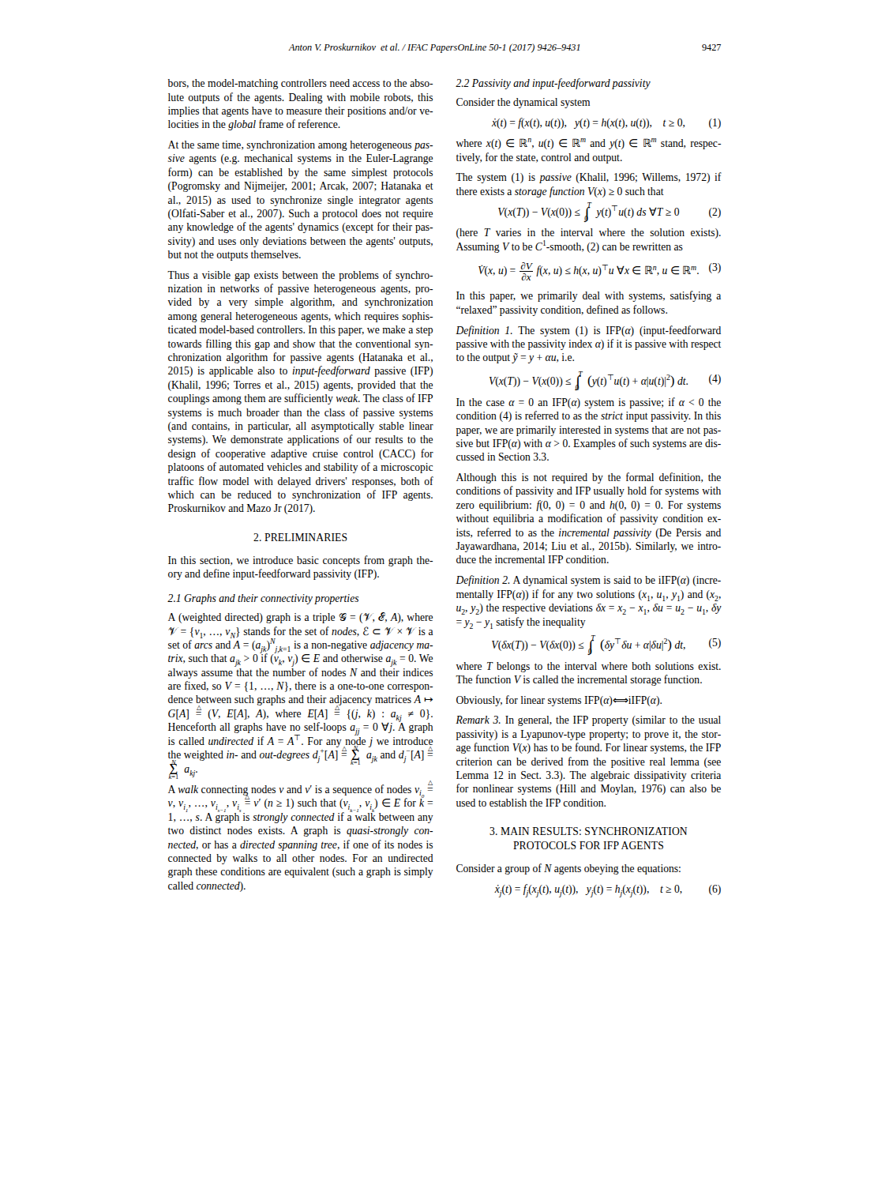Anton V. Proskurnikov et al. / IFAC PapersOnLine 50-1 (2017) 9426–9431
9427
bors, the model-matching controllers need access to the absolute outputs of the agents. Dealing with mobile robots, this implies that agents have to measure their positions and/or velocities in the global frame of reference.
At the same time, synchronization among heterogeneous passive agents (e.g. mechanical systems in the Euler-Lagrange form) can be established by the same simplest protocols (Pogromsky and Nijmeijer, 2001; Arcak, 2007; Hatanaka et al., 2015) as used to synchronize single integrator agents (Olfati-Saber et al., 2007). Such a protocol does not require any knowledge of the agents' dynamics (except for their passivity) and uses only deviations between the agents' outputs, but not the outputs themselves.
Thus a visible gap exists between the problems of synchronization in networks of passive heterogeneous agents, provided by a very simple algorithm, and synchronization among general heterogeneous agents, which requires sophisticated model-based controllers. In this paper, we make a step towards filling this gap and show that the conventional synchronization algorithm for passive agents (Hatanaka et al., 2015) is applicable also to input-feedforward passive (IFP) (Khalil, 1996; Torres et al., 2015) agents, provided that the couplings among them are sufficiently weak. The class of IFP systems is much broader than the class of passive systems (and contains, in particular, all asymptotically stable linear systems). We demonstrate applications of our results to the design of cooperative adaptive cruise control (CACC) for platoons of automated vehicles and stability of a microscopic traffic flow model with delayed drivers' responses, both of which can be reduced to synchronization of IFP agents. Proskurnikov and Mazo Jr (2017).
2. Preliminaries
In this section, we introduce basic concepts from graph theory and define input-feedforward passivity (IFP).
2.1 Graphs and their connectivity properties
A (weighted directed) graph is a triple 𝒢 = (𝒱, ℰ, A), where 𝒱 = {v1, …, vN} stands for the set of nodes, ℰ ⊂ 𝒱 × 𝒱 is a set of arcs and A = (ajk)Nj,k=1 is a non-negative adjacency matrix, such that ajk > 0 if (vk, vj) ∈ E and otherwise ajk = 0. We always assume that the number of nodes N and their indices are fixed, so V = {1, …, N}, there is a one-to-one correspondence between such graphs and their adjacency matrices A ↦ G[A] △= (V, E[A], A), where E[A] △= {(j, k) : akj ≠ 0}. Henceforth all graphs have no self-loops ajj = 0 ∀j. A graph is called undirected if A = A⊤. For any node j we introduce the weighted in- and out-degrees dj+[A] △= ΣNk=1 ajk and dj−[A] △= ΣNk=1 akj.
A walk connecting nodes v and v′ is a sequence of nodes vi0 △= v, vi1, …, vis−1, vis △= v′ (n ≥ 1) such that (vik−1, vik) ∈ E for k = 1, …, s. A graph is strongly connected if a walk between any two distinct nodes exists. A graph is quasi-strongly connected, or has a directed spanning tree, if one of its nodes is connected by walks to all other nodes. For an undirected graph these conditions are equivalent (such a graph is simply called connected).
2.2 Passivity and input-feedforward passivity
Consider the dynamical system
ẋ(t) = f(x(t), u(t)), y(t) = h(x(t), u(t)), t ≥ 0,
(1)
where x(t) ∈ ℝn, u(t) ∈ ℝm and y(t) ∈ ℝm stand, respectively, for the state, control and output.
The system (1) is passive (Khalil, 1996; Willems, 1972) if there exists a storage function V(x) ≥ 0 such that
V(x(T)) − V(x(0)) ≤ ∫T 0 y(t)⊤u(t) ds ∀T ≥ 0
(2)
(here T varies in the interval where the solution exists). Assuming V to be C1-smooth, (2) can be rewritten as
V̇(x, u) = ∂V∂x f(x, u) ≤ h(x, u)⊤u ∀x ∈ ℝn, u ∈ ℝm.
(3)
In this paper, we primarily deal with systems, satisfying a “relaxed” passivity condition, defined as follows.
Definition 1. The system (1) is IFP(α) (input-feedforward passive with the passivity index α) if it is passive with respect to the output ỹ = y + αu, i.e.
V(x(T)) − V(x(0)) ≤ ∫T 0 (y(t)⊤u(t) + α|u(t)|2) dt.
(4)
In the case α = 0 an IFP(α) system is passive; if α < 0 the condition (4) is referred to as the strict input passivity. In this paper, we are primarily interested in systems that are not passive but IFP(α) with α > 0. Examples of such systems are discussed in Section 3.3.
Although this is not required by the formal definition, the conditions of passivity and IFP usually hold for systems with zero equilibrium: f(0, 0) = 0 and h(0, 0) = 0. For systems without equilibria a modification of passivity condition exists, referred to as the incremental passivity (De Persis and Jayawardhana, 2014; Liu et al., 2015b). Similarly, we introduce the incremental IFP condition.
Definition 2. A dynamical system is said to be iIFP(α) (incrementally IFP(α)) if for any two solutions (x1, u1, y1) and (x2, u2, y2) the respective deviations δx = x2 − x1, δu = u2 − u1, δy = y2 − y1 satisfy the inequality
V(δx(T)) − V(δx(0)) ≤ ∫T 0 (δy⊤δu + α|δu|2) dt,
(5)
where T belongs to the interval where both solutions exist. The function V is called the incremental storage function.
Obviously, for linear systems IFP(α)⟺iIFP(α).
Remark 3. In general, the IFP property (similar to the usual passivity) is a Lyapunov-type property; to prove it, the storage function V(x) has to be found. For linear systems, the IFP criterion can be derived from the positive real lemma (see Lemma 12 in Sect. 3.3). The algebraic dissipativity criteria for nonlinear systems (Hill and Moylan, 1976) can also be used to establish the IFP condition.
3. Main results: synchronization
protocols for IFP agents
Consider a group of N agents obeying the equations:
ẋj(t) = fj(xj(t), uj(t)), yj(t) = hj(xj(t)), t ≥ 0,
(6)